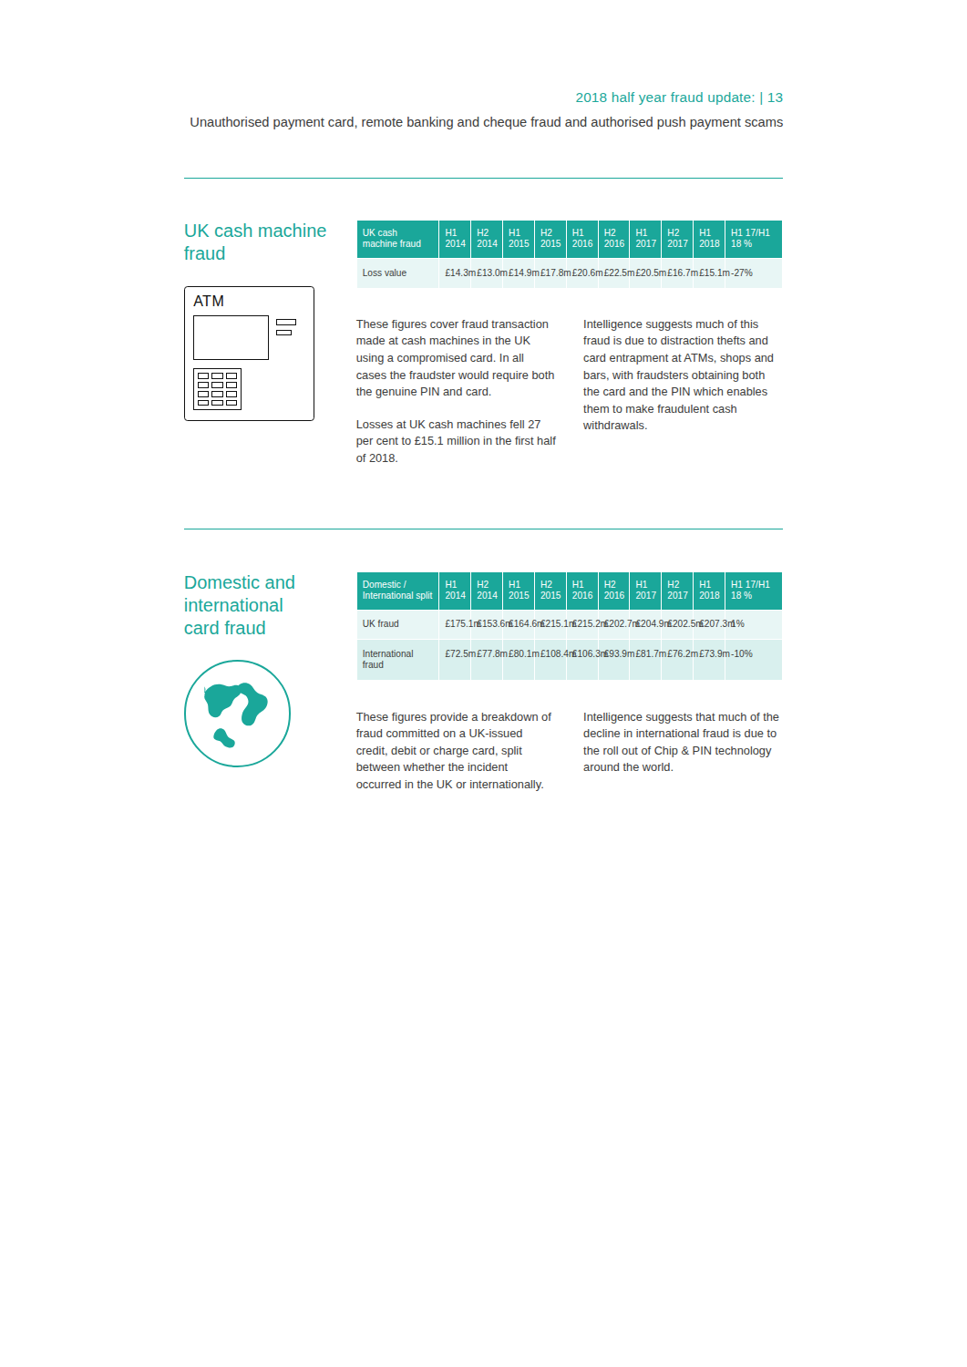2018 half year fraud update: | 13
Unauthorised payment card, remote banking and cheque fraud and authorised push payment scams
UK cash machine
fraud
ATM
| UK cash machine fraud | H1 2014 | H2 2014 | H1 2015 | H2 2015 | H1 2016 | H2 2016 | H1 2017 | H2 2017 | H1 2018 | H1 17/H1 18 % |
| --- | --- | --- | --- | --- | --- | --- | --- | --- | --- | --- |
| Loss value | £14.3m | £13.0m | £14.9m | £17.8m | £20.6m | £22.5m | £20.5m | £16.7m | £15.1m | -27% |
These figures cover fraud transaction made at cash machines in the UK using a compromised card. In all cases the fraudster would require both the genuine PIN and card.
Losses at UK cash machines fell 27 per cent to £15.1 million in the first half of 2018.
Intelligence suggests much of this fraud is due to distraction thefts and card entrapment at ATMs, shops and bars, with fraudsters obtaining both the card and the PIN which enables them to make fraudulent cash withdrawals.
Domestic and
international
card fraud
| Domestic / International split | H1 2014 | H2 2014 | H1 2015 | H2 2015 | H1 2016 | H2 2016 | H1 2017 | H2 2017 | H1 2018 | H1 17/H1 18 % |
| --- | --- | --- | --- | --- | --- | --- | --- | --- | --- | --- |
| UK fraud | £175.1m | £153.6m | £164.6m | £215.1m | £215.2m | £202.7m | £204.9m | £202.5m | £207.3m | 1% |
| International fraud | £72.5m | £77.8m | £80.1m | £108.4m | £106.3m | £93.9m | £81.7m | £76.2m | £73.9m | -10% |
These figures provide a breakdown of fraud committed on a UK-issued credit, debit or charge card, split between whether the incident occurred in the UK or internationally.
Intelligence suggests that much of the decline in international fraud is due to the roll out of Chip & PIN technology around the world.